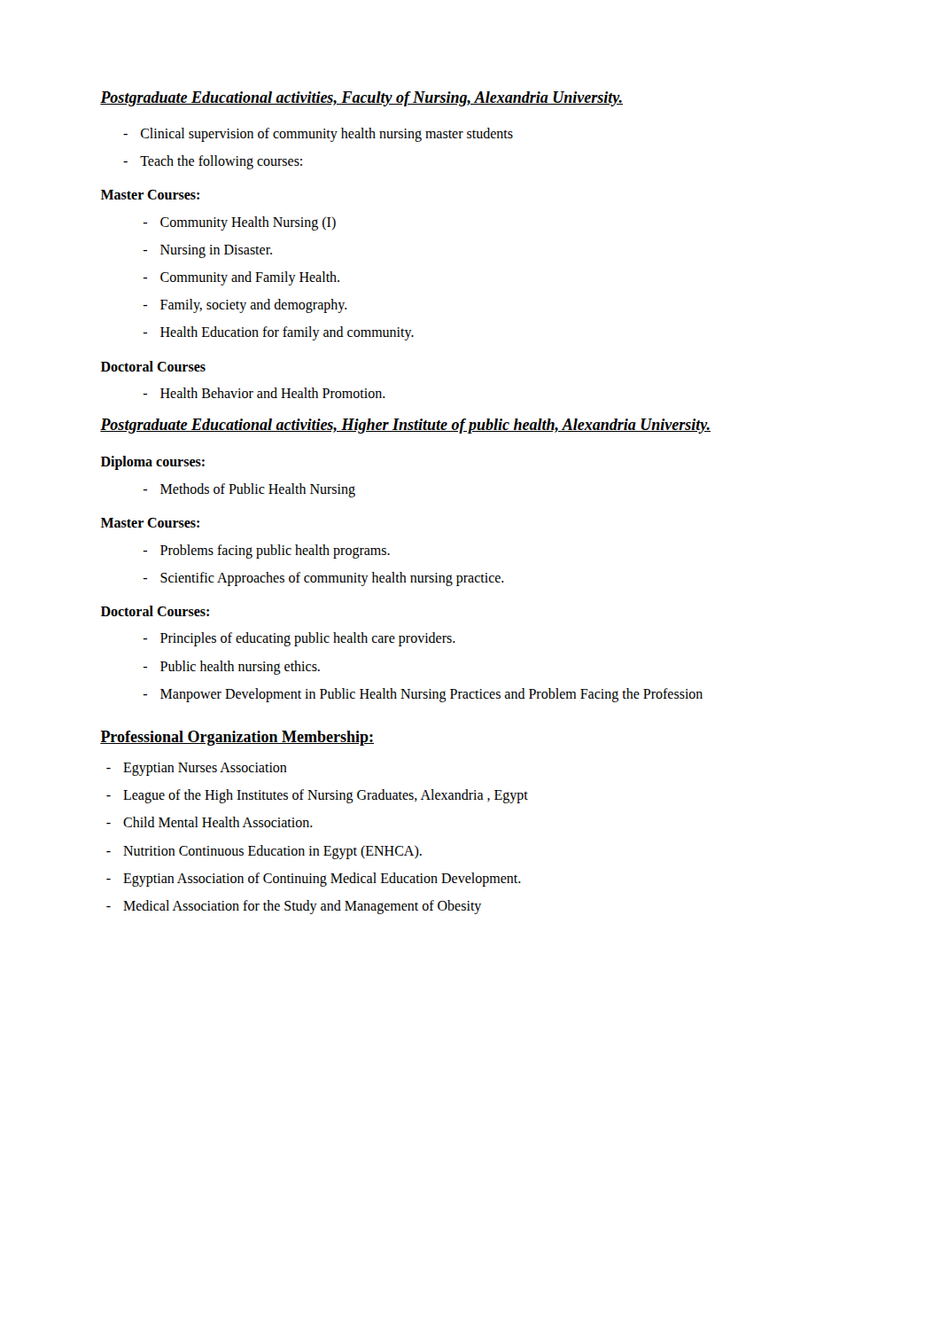Postgraduate Educational activities, Faculty of Nursing, Alexandria University.
Clinical supervision of community health nursing master students
Teach the following courses:
Master Courses:
Community Health Nursing (I)
Nursing in Disaster.
Community and Family Health.
Family, society and demography.
Health Education for family and community.
Doctoral Courses
Health Behavior and Health Promotion.
Postgraduate Educational activities, Higher Institute of public health, Alexandria University.
Diploma courses:
Methods of Public Health Nursing
Master Courses:
Problems facing public health programs.
Scientific Approaches of community health nursing practice.
Doctoral Courses:
Principles of educating public health care providers.
Public health nursing ethics.
Manpower Development in Public Health Nursing Practices and Problem Facing the Profession
Professional Organization Membership:
Egyptian Nurses Association
League of the High Institutes of Nursing Graduates, Alexandria , Egypt
Child Mental Health Association.
Nutrition Continuous Education in Egypt (ENHCA).
Egyptian Association of Continuing Medical Education Development.
Medical Association for the Study and Management of Obesity